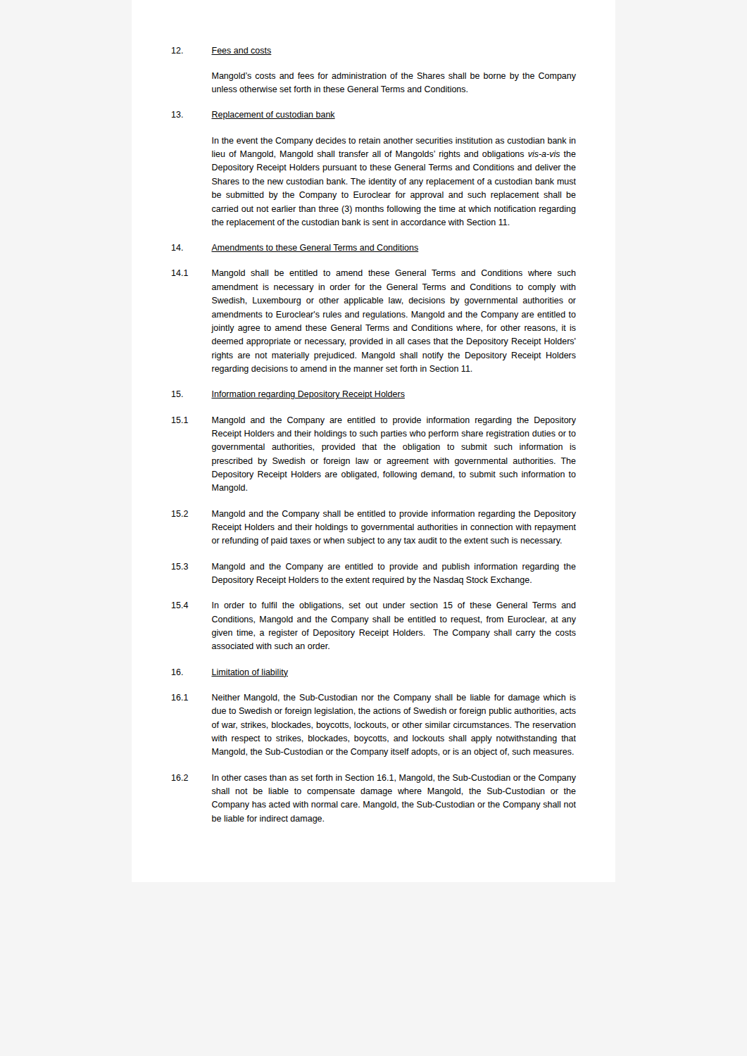12.
Fees and costs
Mangold’s costs and fees for administration of the Shares shall be borne by the Company unless otherwise set forth in these General Terms and Conditions.
13.
Replacement of custodian bank
In the event the Company decides to retain another securities institution as custodian bank in lieu of Mangold, Mangold shall transfer all of Mangolds’ rights and obligations vis-a-vis the Depository Receipt Holders pursuant to these General Terms and Conditions and deliver the Shares to the new custodian bank. The identity of any replacement of a custodian bank must be submitted by the Company to Euroclear for approval and such replacement shall be carried out not earlier than three (3) months following the time at which notification regarding the replacement of the custodian bank is sent in accordance with Section 11.
14.
Amendments to these General Terms and Conditions
14.1
Mangold shall be entitled to amend these General Terms and Conditions where such amendment is necessary in order for the General Terms and Conditions to comply with Swedish, Luxembourg or other applicable law, decisions by governmental authorities or amendments to Euroclear's rules and regulations. Mangold and the Company are entitled to jointly agree to amend these General Terms and Conditions where, for other reasons, it is deemed appropriate or necessary, provided in all cases that the Depository Receipt Holders' rights are not materially prejudiced. Mangold shall notify the Depository Receipt Holders regarding decisions to amend in the manner set forth in Section 11.
15.
Information regarding Depository Receipt Holders
15.1
Mangold and the Company are entitled to provide information regarding the Depository Receipt Holders and their holdings to such parties who perform share registration duties or to governmental authorities, provided that the obligation to submit such information is prescribed by Swedish or foreign law or agreement with governmental authorities. The Depository Receipt Holders are obligated, following demand, to submit such information to Mangold.
15.2
Mangold and the Company shall be entitled to provide information regarding the Depository Receipt Holders and their holdings to governmental authorities in connection with repayment or refunding of paid taxes or when subject to any tax audit to the extent such is necessary.
15.3
Mangold and the Company are entitled to provide and publish information regarding the Depository Receipt Holders to the extent required by the Nasdaq Stock Exchange.
15.4
In order to fulfil the obligations, set out under section 15 of these General Terms and Conditions, Mangold and the Company shall be entitled to request, from Euroclear, at any given time, a register of Depository Receipt Holders. The Company shall carry the costs associated with such an order.
16.
Limitation of liability
16.1
Neither Mangold, the Sub-Custodian nor the Company shall be liable for damage which is due to Swedish or foreign legislation, the actions of Swedish or foreign public authorities, acts of war, strikes, blockades, boycotts, lockouts, or other similar circumstances. The reservation with respect to strikes, blockades, boycotts, and lockouts shall apply notwithstanding that Mangold, the Sub-Custodian or the Company itself adopts, or is an object of, such measures.
16.2
In other cases than as set forth in Section 16.1, Mangold, the Sub-Custodian or the Company shall not be liable to compensate damage where Mangold, the Sub-Custodian or the Company has acted with normal care. Mangold, the Sub-Custodian or the Company shall not be liable for indirect damage.